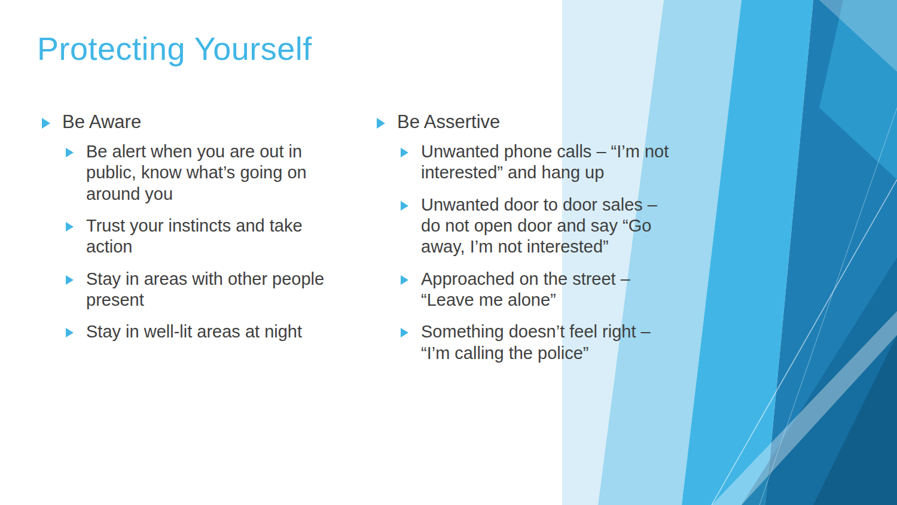Protecting Yourself
Be Aware
Be alert when you are out in public, know what’s going on around you
Trust your instincts and take action
Stay in areas with other people present
Stay in well-lit areas at night
Be Assertive
Unwanted phone calls – “I’m not interested” and hang up
Unwanted door to door sales – do not open door and say “Go away, I’m not interested”
Approached on the street – “Leave me alone”
Something doesn’t feel right – “I’m calling the police”